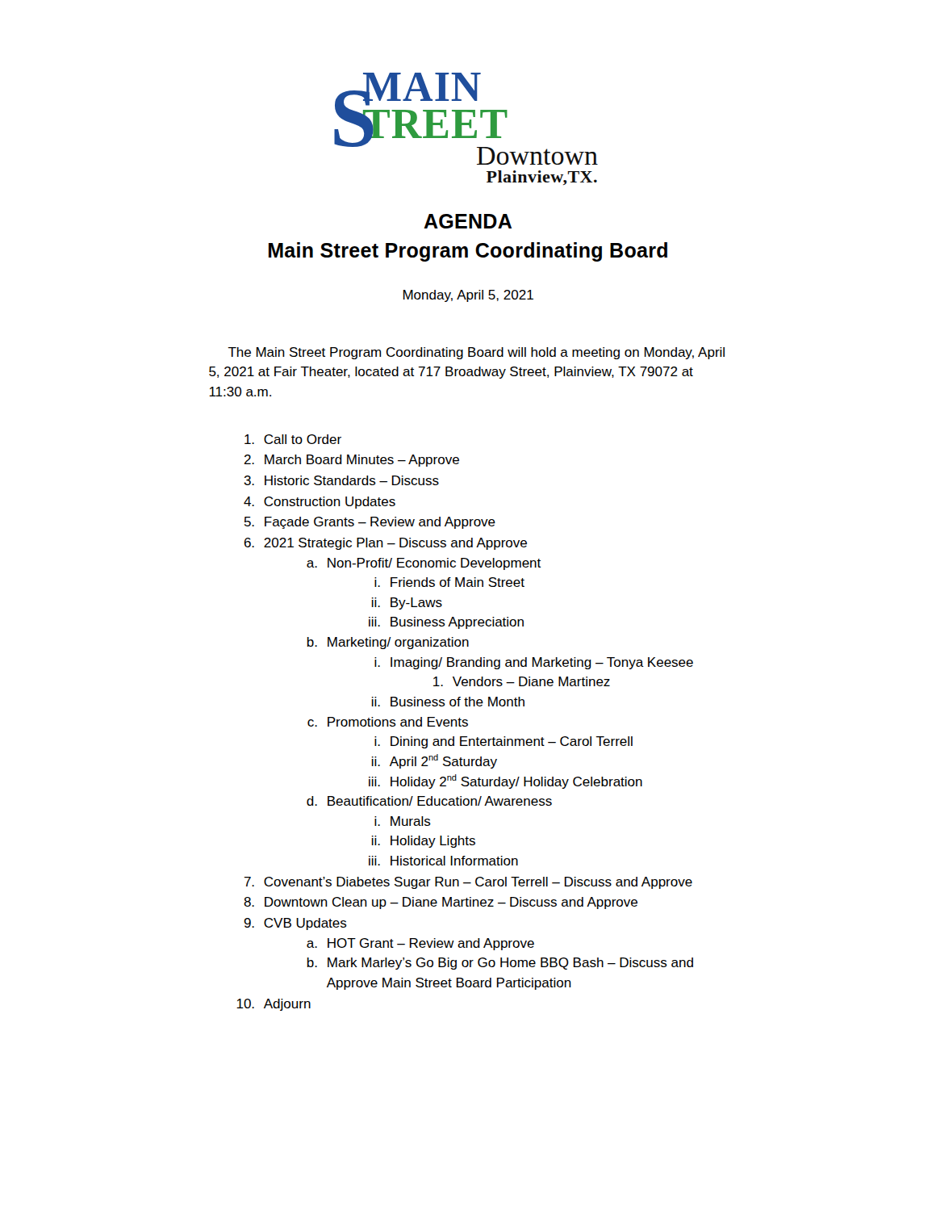MAIN
STREET
Downtown
Plainview,TX.
AGENDA
Main Street Program Coordinating Board
Monday, April 5, 2021
The Main Street Program Coordinating Board will hold a meeting on Monday, April 5, 2021 at Fair Theater, located at 717 Broadway Street, Plainview, TX 79072 at 11:30 a.m.
Call to Order
March Board Minutes – Approve
Historic Standards – Discuss
Construction Updates
Façade Grants – Review and Approve
2021 Strategic Plan – Discuss and Approve
Non-Profit/ Economic Development
Friends of Main Street
By-Laws
Business Appreciation
Marketing/ organization
Imaging/ Branding and Marketing – Tonya Keesee
Vendors – Diane Martinez
Business of the Month
Promotions and Events
Dining and Entertainment – Carol Terrell
April 2nd Saturday
Holiday 2nd Saturday/ Holiday Celebration
Beautification/ Education/ Awareness
Murals
Holiday Lights
Historical Information
Covenant’s Diabetes Sugar Run – Carol Terrell – Discuss and Approve
Downtown Clean up – Diane Martinez – Discuss and Approve
CVB Updates
HOT Grant – Review and Approve
Mark Marley’s Go Big or Go Home BBQ Bash – Discuss and Approve Main Street Board Participation
Adjourn